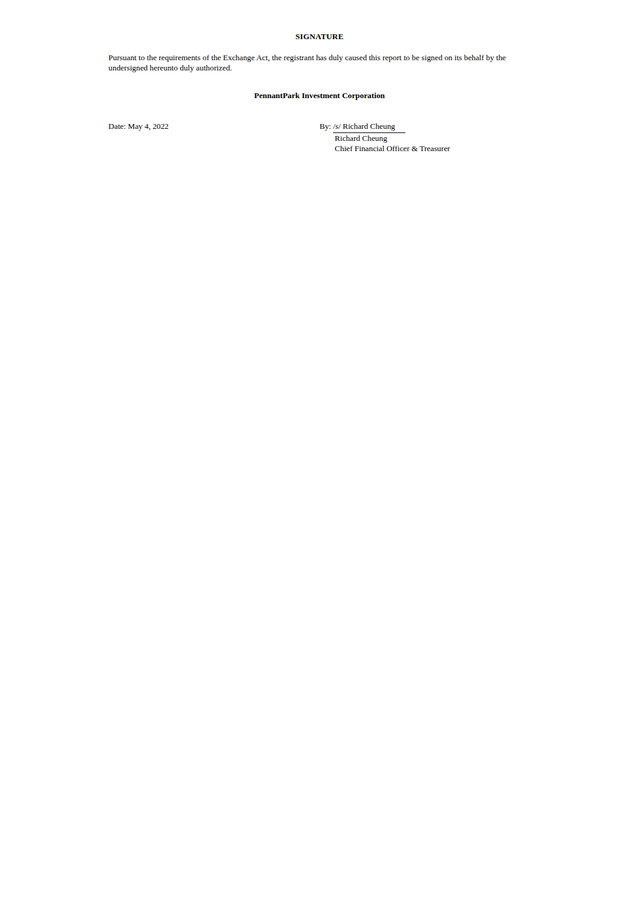SIGNATURE
Pursuant to the requirements of the Exchange Act, the registrant has duly caused this report to be signed on its behalf by the undersigned hereunto duly authorized.
PennantPark Investment Corporation
| Date: May 4, 2022 | By: /s/ Richard Cheung Richard Cheung Chief Financial Officer & Treasurer |